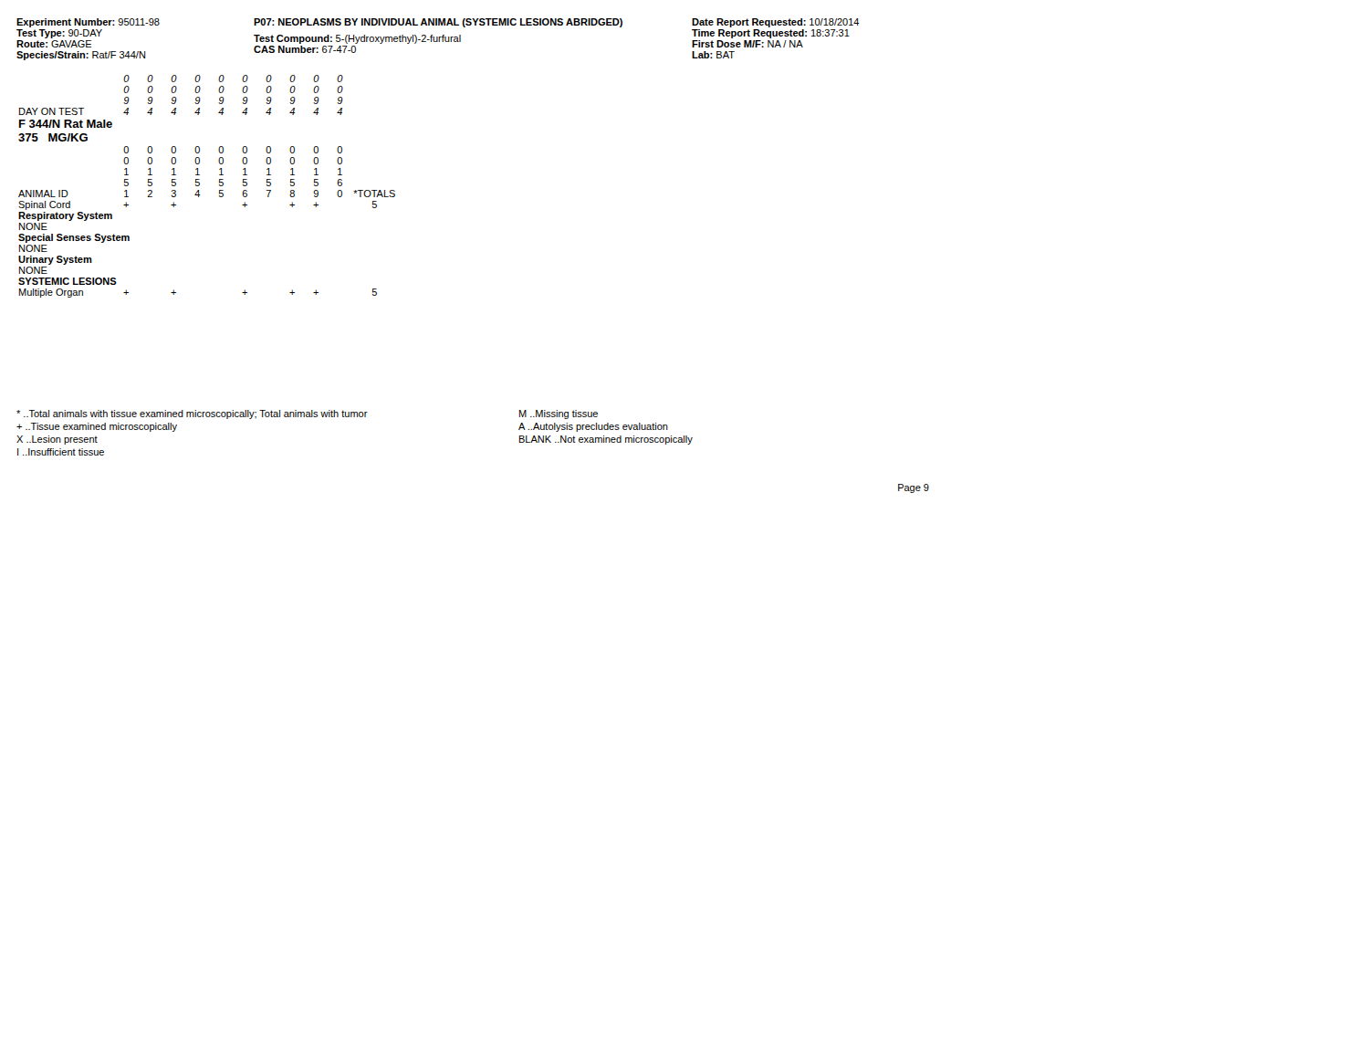| Experiment Number: 95011-98 Test Type: 90-DAY Route: GAVAGE Species/Strain: Rat/F 344/N | P07: NEOPLASMS BY INDIVIDUAL ANIMAL (SYSTEMIC LESIONS ABRIDGED) Test Compound: 5-(Hydroxymethyl)-2-furfural CAS Number: 67-47-0 | Date Report Requested: 10/18/2014 Time Report Requested: 18:37:31 First Dose M/F: NA / NA Lab: BAT |
| DAY ON TEST | 0 0 9 4 | 0 0 9 4 | 0 0 9 4 | 0 0 9 4 | 0 0 9 4 | 0 0 9 4 | 0 0 9 4 | 0 0 9 4 | 0 0 9 4 | 0 0 9 4 | |
| F 344/N Rat Male 375 MG/KG | | |
| ANIMAL ID | 0 0 1 5 1 | 0 0 1 5 2 | 0 0 1 5 3 | 0 0 1 5 4 | 0 0 1 5 5 | 0 0 1 5 6 | 0 0 1 5 7 | 0 0 1 5 8 | 0 0 1 5 9 | 0 0 1 6 0 | *TOTALS |
| Spinal Cord | + | | + | | | + | | + | + | | 5 |
| Respiratory System |
| NONE | |
| Special Senses System |
| NONE | |
| Urinary System |
| NONE | |
| SYSTEMIC LESIONS |
| Multiple Organ | + | | + | | | + | | + | + | | 5 |
| * ..Total animals with tissue examined microscopically; Total animals with tumor | M ..Missing tissue |
| + ..Tissue examined microscopically | A ..Autolysis precludes evaluation |
| X ..Lesion present | BLANK ..Not examined microscopically |
| I ..Insufficient tissue | |
Page 9